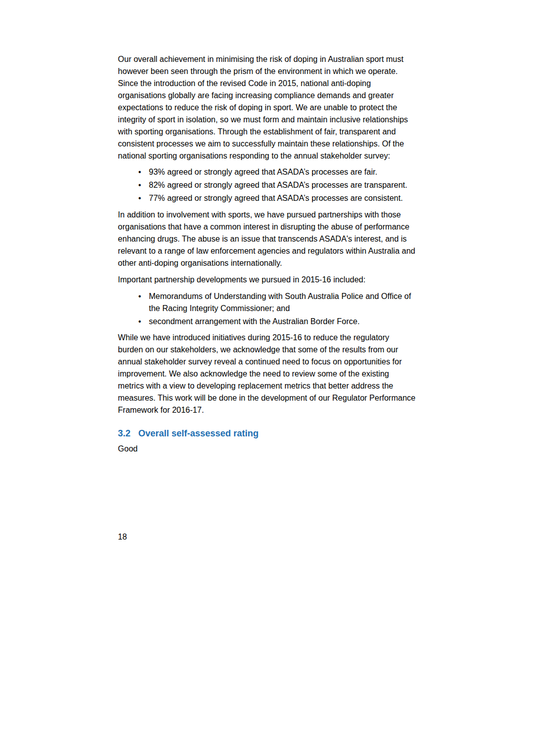Our overall achievement in minimising the risk of doping in Australian sport must however been seen through the prism of the environment in which we operate. Since the introduction of the revised Code in 2015, national anti-doping organisations globally are facing increasing compliance demands and greater expectations to reduce the risk of doping in sport. We are unable to protect the integrity of sport in isolation, so we must form and maintain inclusive relationships with sporting organisations. Through the establishment of fair, transparent and consistent processes we aim to successfully maintain these relationships. Of the national sporting organisations responding to the annual stakeholder survey:
93% agreed or strongly agreed that ASADA’s processes are fair.
82% agreed or strongly agreed that ASADA’s processes are transparent.
77% agreed or strongly agreed that ASADA’s processes are consistent.
In addition to involvement with sports, we have pursued partnerships with those organisations that have a common interest in disrupting the abuse of performance enhancing drugs. The abuse is an issue that transcends ASADA's interest, and is relevant to a range of law enforcement agencies and regulators within Australia and other anti-doping organisations internationally.
Important partnership developments we pursued in 2015-16 included:
Memorandums of Understanding with South Australia Police and Office of the Racing Integrity Commissioner; and
secondment arrangement with the Australian Border Force.
While we have introduced initiatives during 2015-16 to reduce the regulatory burden on our stakeholders, we acknowledge that some of the results from our annual stakeholder survey reveal a continued need to focus on opportunities for improvement. We also acknowledge the need to review some of the existing metrics with a view to developing replacement metrics that better address the measures. This work will be done in the development of our Regulator Performance Framework for 2016-17.
3.2 Overall self-assessed rating
Good
18